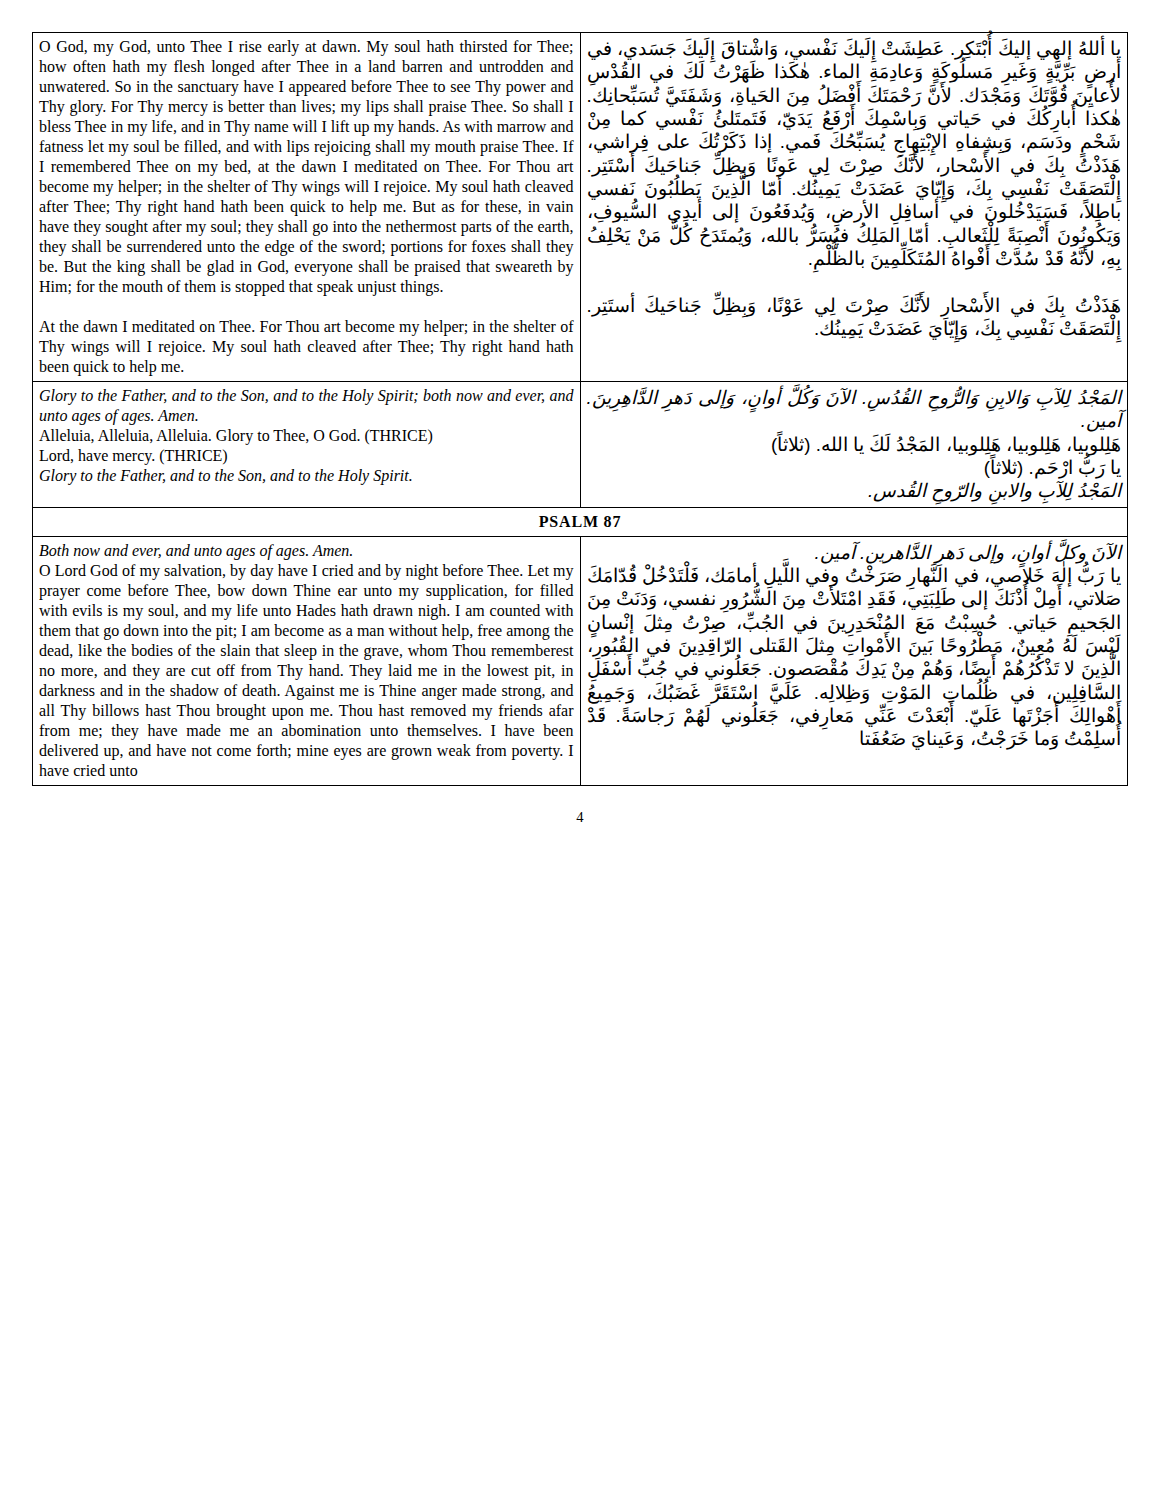| O God, my God, unto Thee I rise early at dawn. My soul hath thirsted for Thee; how often hath my flesh longed after Thee in a land barren and untrodden and unwatered. So in the sanctuary have I appeared before Thee to see Thy power and Thy glory. For Thy mercy is better than lives; my lips shall praise Thee. So shall I bless Thee in my life, and in Thy name will I lift up my hands. As with marrow and fatness let my soul be filled, and with lips rejoicing shall my mouth praise Thee. If I remembered Thee on my bed, at the dawn I meditated on Thee. For Thou art become my helper; in the shelter of Thy wings will I rejoice. My soul hath cleaved after Thee; Thy right hand hath been quick to help me. But as for these, in vain have they sought after my soul; they shall go into the nethermost parts of the earth, they shall be surrendered unto the edge of the sword; portions for foxes shall they be. But the king shall be glad in God, everyone shall be praised that sweareth by Him; for the mouth of them is stopped that speak unjust things. At the dawn I meditated on Thee. For Thou art become my helper; in the shelter of Thy wings will I rejoice. My soul hath cleaved after Thee; Thy right hand hath been quick to help me. | يا أللهُ إلهي إليكَ أُبْتَكِر. عَطِشَتْ إِلَيكَ نَفْسي، وَاشْتاقَ إِلَيكَ جَسَدي، في أرضٍ بَرِّيَّةٍ وَغَيرِ مَسلُوكَةٍ وَعادِمَةِ الماء. هٰكَذا ظَهَرْتُ لَكَ في القُدْسِ لأُعايِنَ قُوَّتَكَ وَمَجْدَك. لأَنَّ رَحْمَتَكَ أَفْضَلُ مِنَ الحَياةِ، وَشَفَتَيَّ تُسَبِّحانِك. هٰكذا أُبارِكُكَ في حَياتي وَبِاسْمِكَ أَرْفَعُ يَدَيّ، فَتَمتَلئُ نَفْسي كما مِنْ شَحْمٍ ودَسَم، وَبِشِفاهِ الإِبْتِهاجِ يُسَبِّحُكَ فَمي. إذا ذَكَرْتُكَ على فِراشي، هَذَذْتُ بِكَ في الأَسْحار، لأَنَّكَ صِرْتَ لِي عَونًا وَبِظِلِّ جَناحَيكَ أَسْتَتِر. إِلْتَصَقَتْ نَفْسِي بِكَ، وَإِيّايَ عَضَدَتْ يَمِينُك. أمّا الَّذِينَ يَطلُبُونَ نَفسي باطِلاً، فَسَيَدْخُلونَ في أسافِلِ الأرضِ، وَيُدفَعُونَ إلى أيدِي السُّيوفِ، وَيَكُونُونَ أَنْصِبَةً لِلْثَعالبِ. أمّا المَلِكُ فيُسَرُّ بالله، وَيُمتَدَحُ كُلُّ مَنْ يَحْلِفُ بِهِ، لأَنَّهُ قَدْ سُدَّتْ أَفْواهُ المُتَكَلِّمِينَ بالظُّلْمِ. هَذَذْتُ بِكَ في الأَسْحارِ لأَنَّكَ صِرْتَ لِي عَوْنًا، وَبِظِلِّ جَناحَيكَ أستَتِر. إِلْتَصَقَتْ نَفْسِي بِكَ، وَإِيّايَ عَضَدَتْ يَمِينُك. |
| Glory to the Father, and to the Son, and to the Holy Spirit; both now and ever, and unto ages of ages. Amen. Alleluia, Alleluia, Alleluia. Glory to Thee, O God. (THRICE) Lord, have mercy. (THRICE) Glory to the Father, and to the Son, and to the Holy Spirit. | المَجْدُ لِلآبِ وَالابِنِ وَالرُّوحِ القُدُسِ. الآنَ وَكُلَّ أوانٍ، وَإلى دَهرِ الدَّاهِرِينَ. آمين. هَلِلوبيا، هَلِلوبيا، هَلِلوبيا، المَجْدُ لَكَ يا الله. (ثلاثاً) يا رَبُّ ارْحَم. (ثلاثاً) المَجْدُ لِلآبِ والابنِ والرّوحِ القُدس. |
| PSALM 87 |
| Both now and ever, and unto ages of ages. Amen. O Lord God of my salvation, by day have I cried and by night before Thee. Let my prayer come before Thee, bow down Thine ear unto my supplication, for filled with evils is my soul, and my life unto Hades hath drawn nigh. I am counted with them that go down into the pit; I am become as a man without help, free among the dead, like the bodies of the slain that sleep in the grave, whom Thou rememberest no more, and they are cut off from Thy hand. They laid me in the lowest pit, in darkness and in the shadow of death. Against me is Thine anger made strong, and all Thy billows hast Thou brought upon me. Thou hast removed my friends afar from me; they have made me an abomination unto themselves. I have been delivered up, and have not come forth; mine eyes are grown weak from poverty. I have cried unto | الآنَ وكلَّ أوانٍ، وإلى دَهرِ الدَّاهرين. آمين. يا رَبُّ إلٰهَ خَلاصي، في النَّهارِ صَرَخْتُ وفي اللَّيلِ أمامَك، فَلْتَدْخُلْ قُدّامَكَ صَلاتي، أَمِلْ أُذْنَكَ إلى طَلِبَتِي، فَقَدِ امْتَلأَتْ مِنَ الشُّرُورِ نفسي، وَدَنَتْ مِنَ الجَحيمِ حَياتي. حُسِبْتُ مَعَ المُنْحَدِرِينَ في الجُبِّ، صِرْتُ مِثلَ إنْسانٍ لَيْسَ لَهُ مُعِينٌ، مَطْرُوحًا بَينَ الأَمْواتِ مِثلَ القَتلى الرّاقِدِينَ في القُبُورِ، الَّذِينَ لا تَذْكُرُهُمْ أَيضًا، وَهُمْ مِنْ يَدِكَ مُقْصَصون. جَعَلُوني في جُبِّ أَسْفَلِ السَّافِلِين، في ظُلُماتِ المَوْتِ وَظِلالِه. عَلَيَّ اسْتَقَرَّ غَضَبُكَ، وَجَمِيعُ أَهْوالِكَ أَجَزْتَها عَلَيّ. أَبْعَدْتَ عَنِّي مَعارِفي، جَعَلُوني لَهُمْ رَجاسَةً. قَدْ أُسلِمْتُ وَما خَرَجْتُ، وَعَينايَ ضَعُفَتا |
4